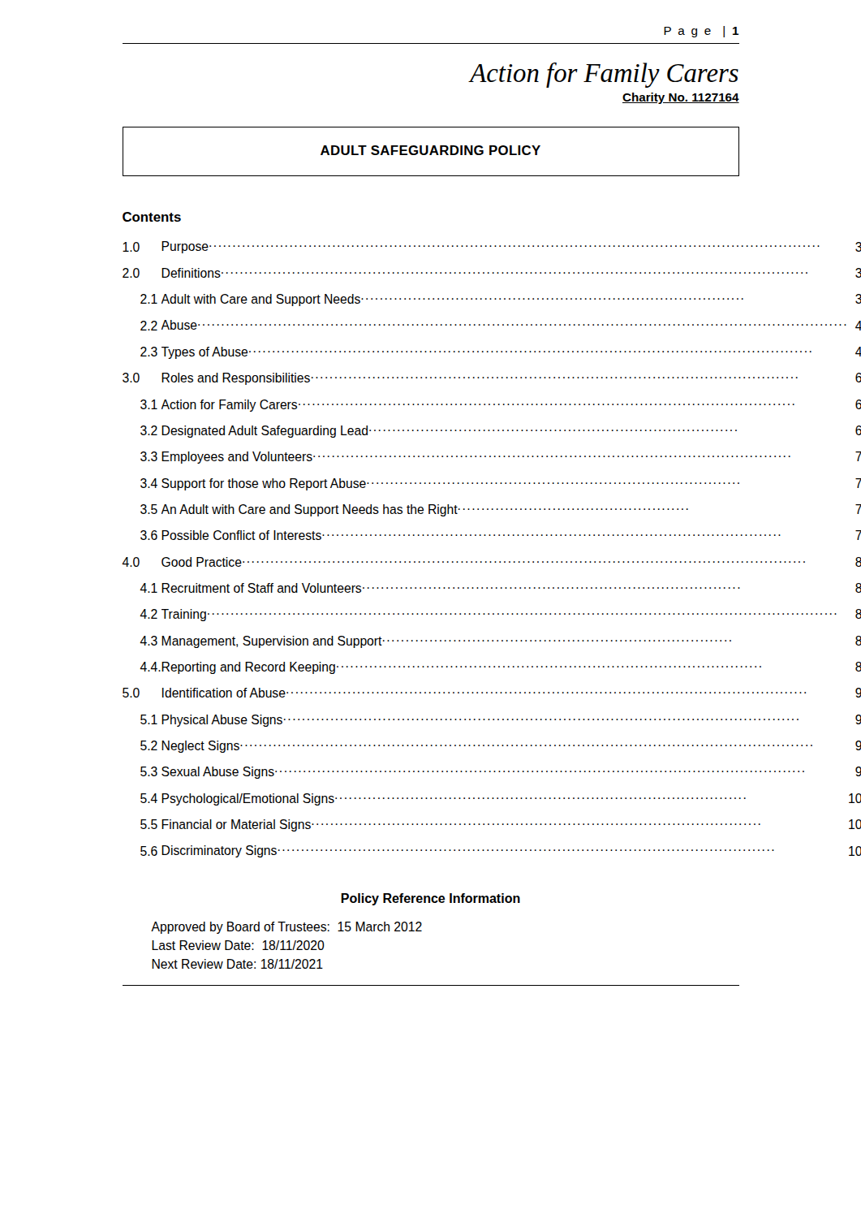P a g e | 1
Action for Family Carers
Charity No. 1127164
ADULT SAFEGUARDING POLICY
Contents
| 1.0 | Purpose ................................................................................................................................. | 3 |
| 2.0 | Definitions ............................................................................................................................ | 3 |
| 2.1 | Adult with Care and Support Needs ................................................................................. | 3 |
| 2.2 | Abuse ......................................................................................................................................... | 4 |
| 2.3 | Types of Abuse ....................................................................................................................... | 4 |
| 3.0 | Roles and Responsibilities ....................................................................................................... | 6 |
| 3.1 | Action for Family Carers ......................................................................................................... | 6 |
| 3.2 | Designated Adult Safeguarding Lead .............................................................................. | 6 |
| 3.3 | Employees and Volunteers ..................................................................................................... | 7 |
| 3.4 | Support for those who Report Abuse ............................................................................... | 7 |
| 3.5 | An Adult with Care and Support Needs has the Right ................................................. | 7 |
| 3.6 | Possible Conflict of Interests ................................................................................................. | 7 |
| 4.0 | Good Practice ....................................................................................................................... | 8 |
| 4.1 | Recruitment of Staff and Volunteers ................................................................................ | 8 |
| 4.2 | Training ..................................................................................................................................... | 8 |
| 4.3 | Management, Supervision and Support .......................................................................... | 8 |
| 4.4. | Reporting and Record Keeping .......................................................................................... | 8 |
| 5.0 | Identification of Abuse .............................................................................................................. | 9 |
| 5.1 | Physical Abuse Signs ............................................................................................................. | 9 |
| 5.2 | Neglect Signs ......................................................................................................................... | 9 |
| 5.3 | Sexual Abuse Signs ................................................................................................................ | 9 |
| 5.4 | Psychological/Emotional Signs ....................................................................................... | 10 |
| 5.5 | Financial or Material Signs ............................................................................................... | 10 |
| 5.6 | Discriminatory Signs ......................................................................................................... | 10 |
Policy Reference Information
Approved by Board of Trustees: 15 March 2012
Last Review Date: 18/11/2020
Next Review Date: 18/11/2021